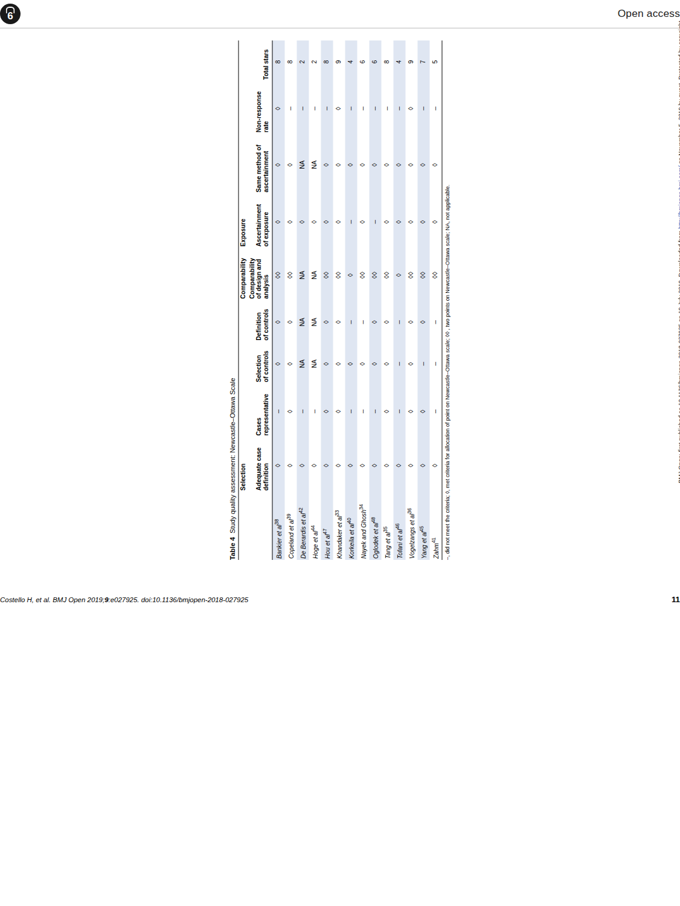6
Open access
BMJ Open: first published as 10.1136/bmjopen-2018-027925 on 19 July 2019. Downloaded from http://bmjopen.bmj.com/ on November 5, 2019 by guest. Protected by copyright.
Table 4 Study quality assessment: Newcastle–Ottawa Scale
| | Selection | Comparability | Exposure | | |
| --- | --- | --- | --- | --- | --- |
| | Adequate case definition | Cases representative | Selection of controls | Definition of controls | Comparability of design and analysis | Ascertainment of exposure | Same method of ascertainment | Non-response rate | Total stars |
| Bankier et al 38 | ◊ | – | ◊ | ◊ | ◊◊ | ◊ | ◊ | ◊ | 8 |
| Copeland et al 39 | ◊ | ◊ | ◊ | ◊ | ◊◊ | ◊ | ◊ | – | 8 |
| De Berardis et al 42 | ◊ | – | NA | NA | NA | ◊ | NA | – | 2 |
| Hoge et al 44 | ◊ | – | NA | NA | NA | ◊ | NA | – | 2 |
| Hou et al 47 | ◊ | ◊ | ◊ | ◊ | ◊◊ | ◊ | ◊ | – | 8 |
| Khandaker et al 33 | ◊ | ◊ | ◊ | ◊ | ◊◊ | ◊ | ◊ | ◊ | 9 |
| Korkeila et al 40 | ◊ | – | ◊ | – | ◊ | – | ◊ | – | 4 |
| Nayek and Ghosh 34 | ◊ | – | ◊ | – | ◊◊ | ◊ | ◊ | – | 6 |
| Oglodek et al 48 | ◊ | – | ◊ | ◊ | ◊◊ | – | ◊ | – | 6 |
| Tang et al 35 | ◊ | ◊ | ◊ | ◊ | ◊◊ | ◊ | ◊ | – | 8 |
| Tofani et al 46 | ◊ | – | – | – | ◊ | ◊ | ◊ | – | 4 |
| Vogelzangs et al 36 | ◊ | ◊ | ◊ | ◊ | ◊◊ | ◊ | ◊ | ◊ | 9 |
| Yang et al 45 | ◊ | ◊ | – | ◊ | ◊◊ | ◊ | ◊ | – | 7 |
| Zahm 41 | ◊ | – | – | – | ◊◊ | ◊ | ◊ | – | 5 |
–, did not meet the criteria; ◊, met criteria for allocation of point on Newcastle–Ottawa scale; ◊◊ , two points on Newcastle–Ottawa scale; NA, not applicable.
Costello H, et al. BMJ Open 2019;9:e027925. doi:10.1136/bmjopen-2018-027925
11